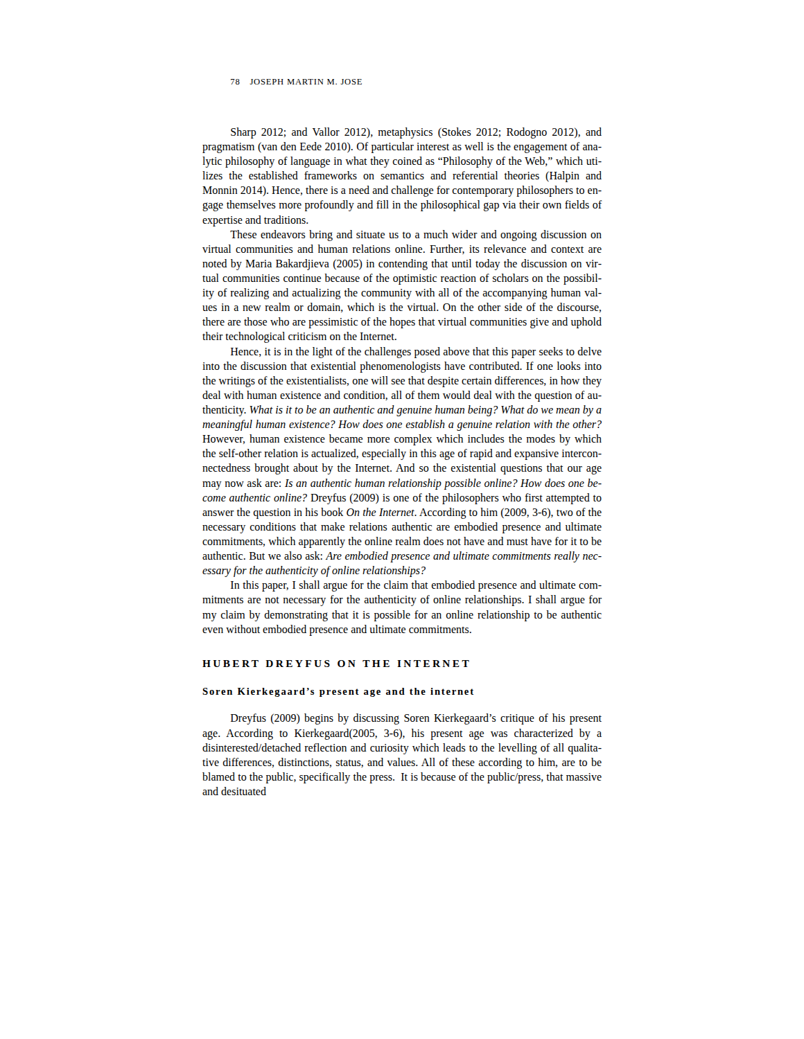78 JOSEPH MARTIN M. JOSE
Sharp 2012; and Vallor 2012), metaphysics (Stokes 2012; Rodogno 2012), and pragmatism (van den Eede 2010). Of particular interest as well is the engagement of analytic philosophy of language in what they coined as “Philosophy of the Web,” which utilizes the established frameworks on semantics and referential theories (Halpin and Monnin 2014). Hence, there is a need and challenge for contemporary philosophers to engage themselves more profoundly and fill in the philosophical gap via their own fields of expertise and traditions.
These endeavors bring and situate us to a much wider and ongoing discussion on virtual communities and human relations online. Further, its relevance and context are noted by Maria Bakardjieva (2005) in contending that until today the discussion on virtual communities continue because of the optimistic reaction of scholars on the possibility of realizing and actualizing the community with all of the accompanying human values in a new realm or domain, which is the virtual. On the other side of the discourse, there are those who are pessimistic of the hopes that virtual communities give and uphold their technological criticism on the Internet.
Hence, it is in the light of the challenges posed above that this paper seeks to delve into the discussion that existential phenomenologists have contributed. If one looks into the writings of the existentialists, one will see that despite certain differences, in how they deal with human existence and condition, all of them would deal with the question of authenticity. What is it to be an authentic and genuine human being? What do we mean by a meaningful human existence? How does one establish a genuine relation with the other? However, human existence became more complex which includes the modes by which the self-other relation is actualized, especially in this age of rapid and expansive interconnectedness brought about by the Internet. And so the existential questions that our age may now ask are: Is an authentic human relationship possible online? How does one become authentic online? Dreyfus (2009) is one of the philosophers who first attempted to answer the question in his book On the Internet. According to him (2009, 3-6), two of the necessary conditions that make relations authentic are embodied presence and ultimate commitments, which apparently the online realm does not have and must have for it to be authentic. But we also ask: Are embodied presence and ultimate commitments really necessary for the authenticity of online relationships?
In this paper, I shall argue for the claim that embodied presence and ultimate commitments are not necessary for the authenticity of online relationships. I shall argue for my claim by demonstrating that it is possible for an online relationship to be authentic even without embodied presence and ultimate commitments.
Hubert Dreyfus on the Internet
Soren Kierkegaard’s present age and the internet
Dreyfus (2009) begins by discussing Soren Kierkegaard’s critique of his present age. According to Kierkegaard(2005, 3-6), his present age was characterized by a disinterested/detached reflection and curiosity which leads to the levelling of all qualitative differences, distinctions, status, and values. All of these according to him, are to be blamed to the public, specifically the press. It is because of the public/press, that massive and desituated